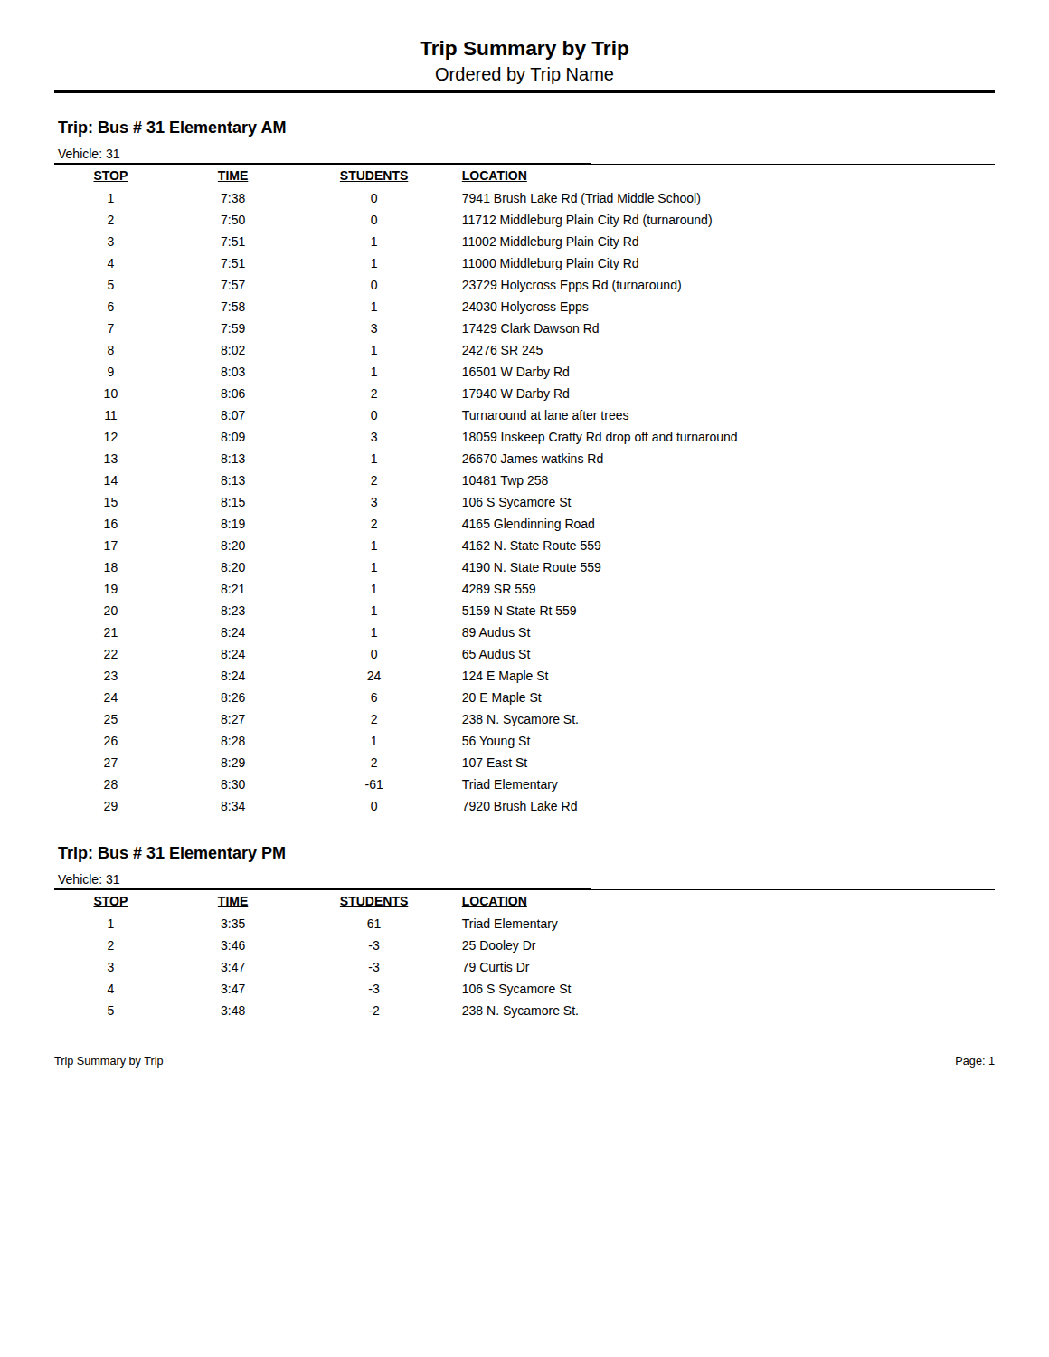Trip Summary by Trip
Ordered by Trip Name
Trip: Bus # 31 Elementary AM
Vehicle: 31
| STOP | TIME | STUDENTS | LOCATION |
| --- | --- | --- | --- |
| 1 | 7:38 | 0 | 7941 Brush Lake Rd (Triad Middle School) |
| 2 | 7:50 | 0 | 11712 Middleburg Plain City Rd (turnaround) |
| 3 | 7:51 | 1 | 11002 Middleburg Plain City Rd |
| 4 | 7:51 | 1 | 11000 Middleburg Plain City Rd |
| 5 | 7:57 | 0 | 23729 Holycross Epps Rd (turnaround) |
| 6 | 7:58 | 1 | 24030 Holycross Epps |
| 7 | 7:59 | 3 | 17429 Clark Dawson Rd |
| 8 | 8:02 | 1 | 24276 SR 245 |
| 9 | 8:03 | 1 | 16501 W Darby Rd |
| 10 | 8:06 | 2 | 17940 W Darby Rd |
| 11 | 8:07 | 0 | Turnaround at lane after trees |
| 12 | 8:09 | 3 | 18059 Inskeep Cratty Rd drop off and turnaround |
| 13 | 8:13 | 1 | 26670 James watkins Rd |
| 14 | 8:13 | 2 | 10481 Twp 258 |
| 15 | 8:15 | 3 | 106 S Sycamore St |
| 16 | 8:19 | 2 | 4165 Glendinning Road |
| 17 | 8:20 | 1 | 4162 N. State Route 559 |
| 18 | 8:20 | 1 | 4190 N. State Route 559 |
| 19 | 8:21 | 1 | 4289 SR 559 |
| 20 | 8:23 | 1 | 5159 N State Rt 559 |
| 21 | 8:24 | 1 | 89 Audus St |
| 22 | 8:24 | 0 | 65 Audus St |
| 23 | 8:24 | 24 | 124 E Maple St |
| 24 | 8:26 | 6 | 20 E Maple St |
| 25 | 8:27 | 2 | 238 N. Sycamore St. |
| 26 | 8:28 | 1 | 56 Young St |
| 27 | 8:29 | 2 | 107 East St |
| 28 | 8:30 | -61 | Triad Elementary |
| 29 | 8:34 | 0 | 7920 Brush Lake Rd |
Trip: Bus # 31 Elementary PM
Vehicle: 31
| STOP | TIME | STUDENTS | LOCATION |
| --- | --- | --- | --- |
| 1 | 3:35 | 61 | Triad Elementary |
| 2 | 3:46 | -3 | 25 Dooley Dr |
| 3 | 3:47 | -3 | 79 Curtis Dr |
| 4 | 3:47 | -3 | 106 S Sycamore St |
| 5 | 3:48 | -2 | 238 N. Sycamore St. |
Trip Summary by Trip Page: 1